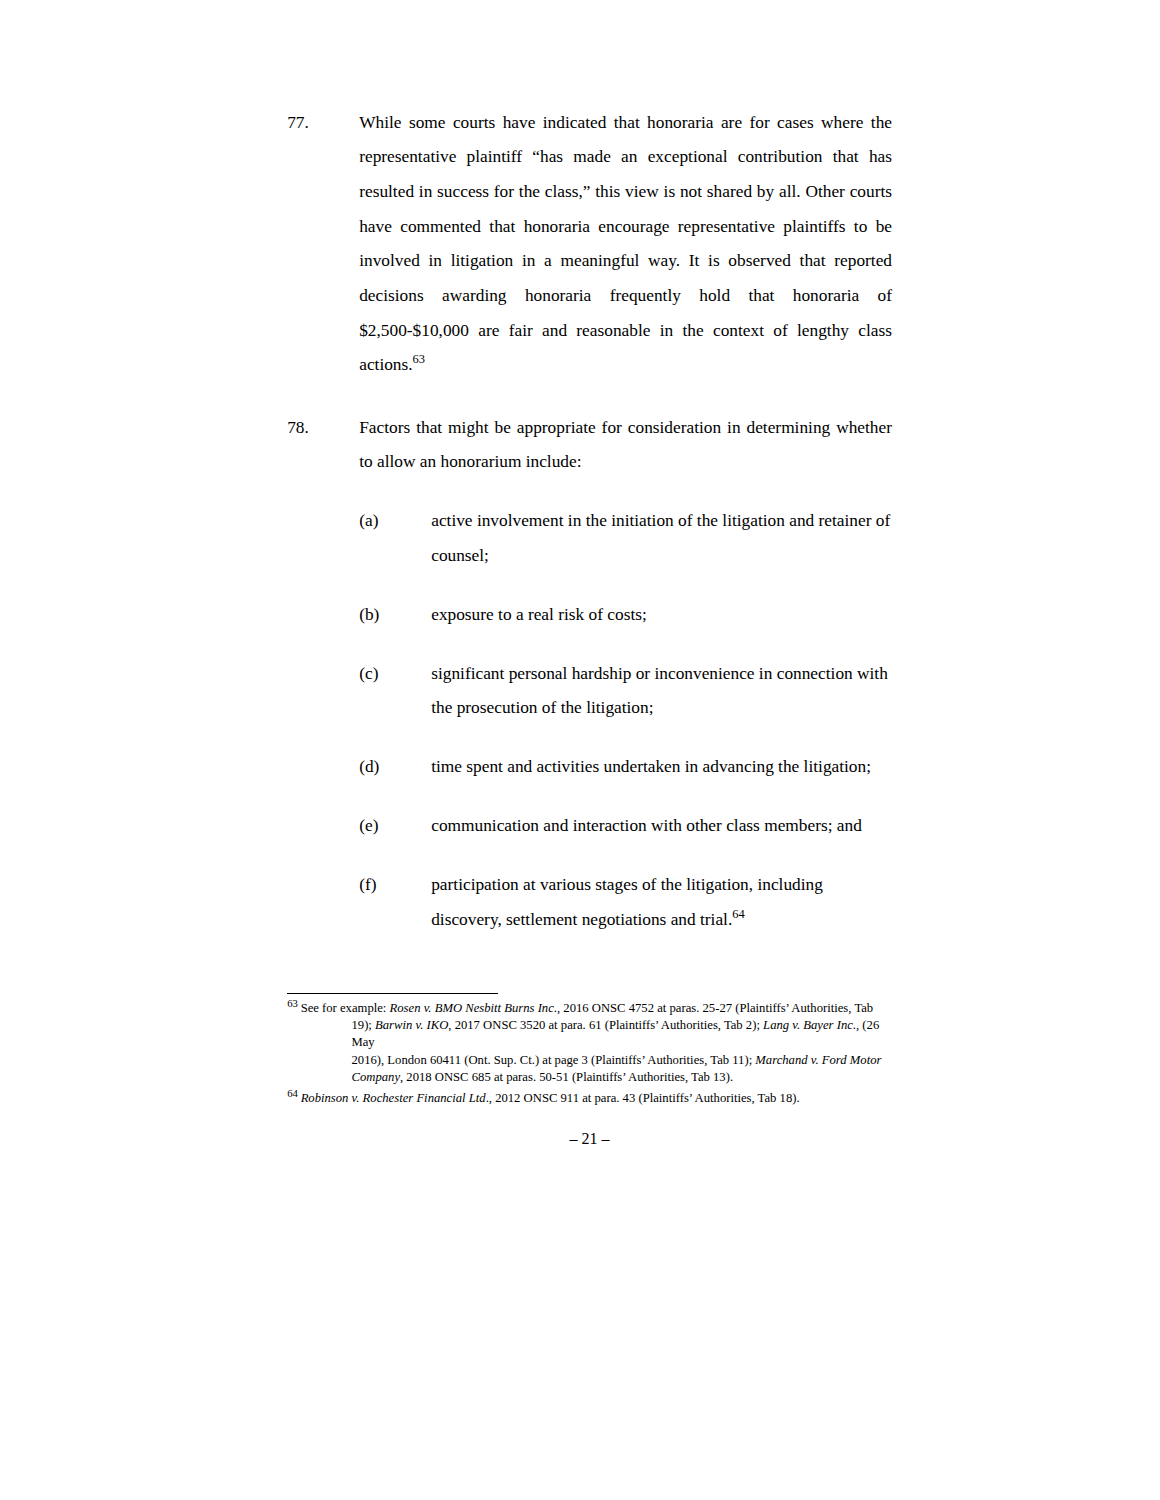77. While some courts have indicated that honoraria are for cases where the representative plaintiff “has made an exceptional contribution that has resulted in success for the class,” this view is not shared by all. Other courts have commented that honoraria encourage representative plaintiffs to be involved in litigation in a meaningful way. It is observed that reported decisions awarding honoraria frequently hold that honoraria of $2,500-$10,000 are fair and reasonable in the context of lengthy class actions.63
78. Factors that might be appropriate for consideration in determining whether to allow an honorarium include:
(a) active involvement in the initiation of the litigation and retainer of counsel;
(b) exposure to a real risk of costs;
(c) significant personal hardship or inconvenience in connection with the prosecution of the litigation;
(d) time spent and activities undertaken in advancing the litigation;
(e) communication and interaction with other class members; and
(f) participation at various stages of the litigation, including discovery, settlement negotiations and trial.64
63See for example: Rosen v. BMO Nesbitt Burns Inc., 2016 ONSC 4752 at paras. 25-27 (Plaintiffs’ Authorities, Tab 19); Barwin v. IKO, 2017 ONSC 3520 at para. 61 (Plaintiffs’ Authorities, Tab 2); Lang v. Bayer Inc., (26 May 2016), London 60411 (Ont. Sup. Ct.) at page 3 (Plaintiffs’ Authorities, Tab 11); Marchand v. Ford Motor Company, 2018 ONSC 685 at paras. 50-51 (Plaintiffs’ Authorities, Tab 13).
64Robinson v. Rochester Financial Ltd., 2012 ONSC 911 at para. 43 (Plaintiffs’ Authorities, Tab 18).
– 21 –